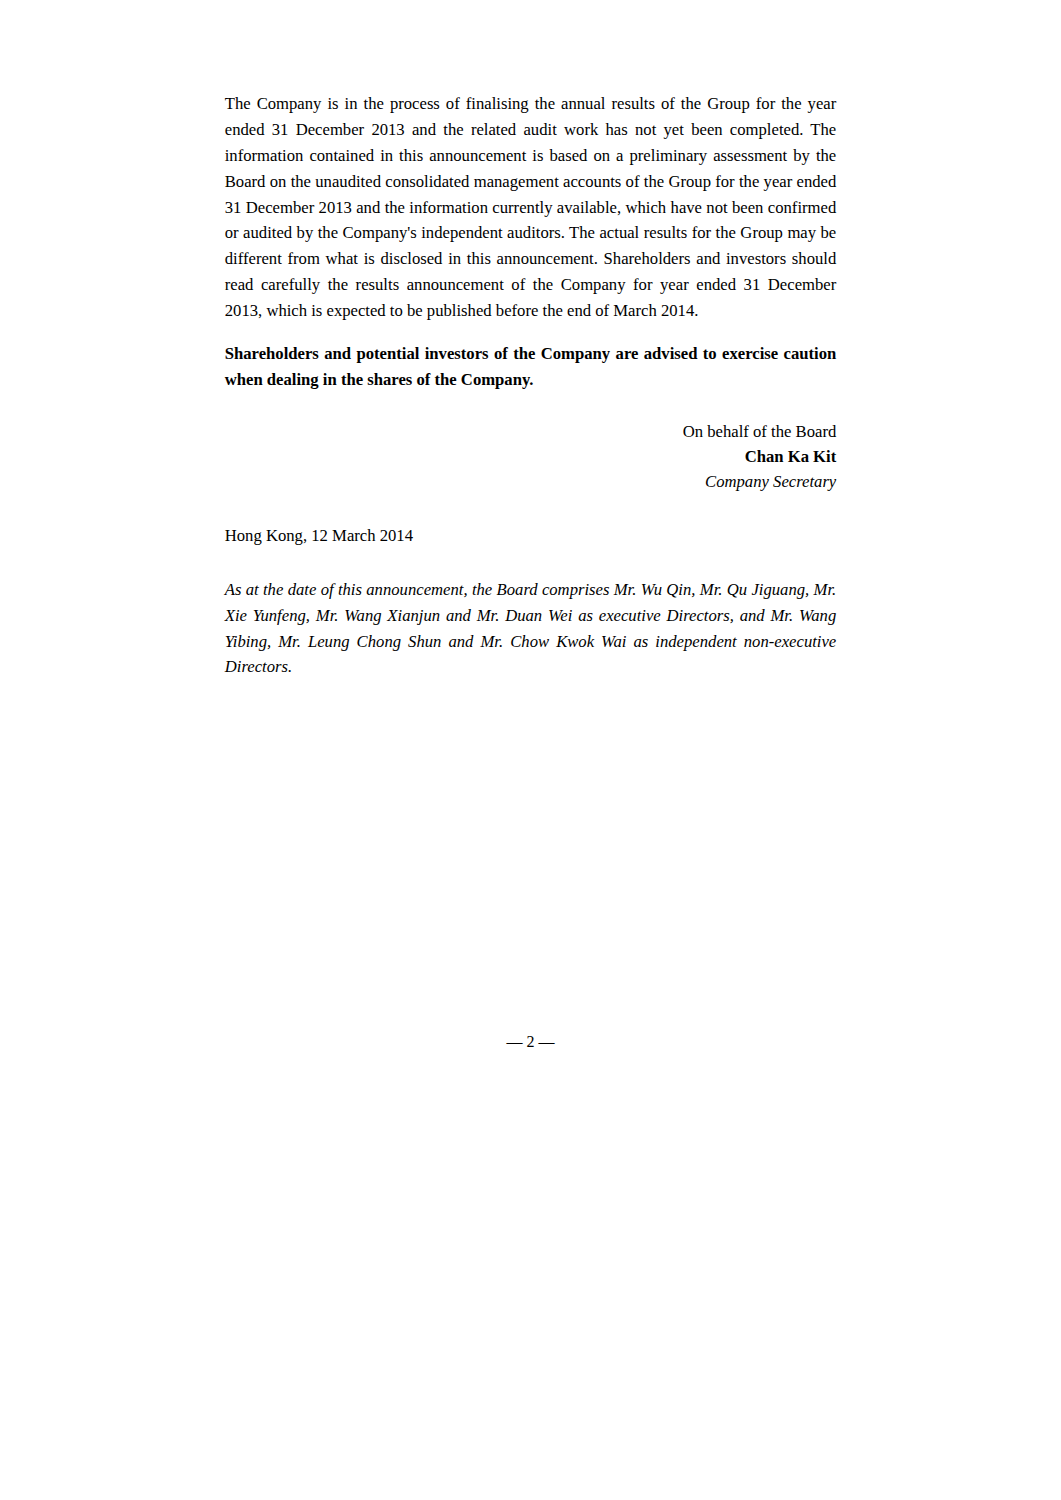The Company is in the process of finalising the annual results of the Group for the year ended 31 December 2013 and the related audit work has not yet been completed. The information contained in this announcement is based on a preliminary assessment by the Board on the unaudited consolidated management accounts of the Group for the year ended 31 December 2013 and the information currently available, which have not been confirmed or audited by the Company's independent auditors. The actual results for the Group may be different from what is disclosed in this announcement. Shareholders and investors should read carefully the results announcement of the Company for year ended 31 December 2013, which is expected to be published before the end of March 2014.
Shareholders and potential investors of the Company are advised to exercise caution when dealing in the shares of the Company.
On behalf of the Board
Chan Ka Kit
Company Secretary
Hong Kong, 12 March 2014
As at the date of this announcement, the Board comprises Mr. Wu Qin, Mr. Qu Jiguang, Mr. Xie Yunfeng, Mr. Wang Xianjun and Mr. Duan Wei as executive Directors, and Mr. Wang Yibing, Mr. Leung Chong Shun and Mr. Chow Kwok Wai as independent non-executive Directors.
— 2 —